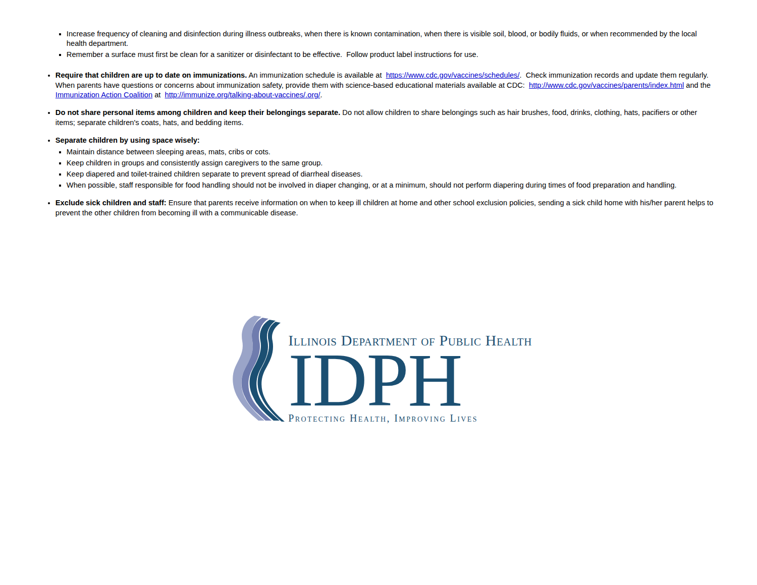Increase frequency of cleaning and disinfection during illness outbreaks, when there is known contamination, when there is visible soil, blood, or bodily fluids, or when recommended by the local health department.
Remember a surface must first be clean for a sanitizer or disinfectant to be effective. Follow product label instructions for use.
Require that children are up to date on immunizations. An immunization schedule is available at https://www.cdc.gov/vaccines/schedules/. Check immunization records and update them regularly. When parents have questions or concerns about immunization safety, provide them with science-based educational materials available at CDC: http://www.cdc.gov/vaccines/parents/index.html and the Immunization Action Coalition at http://immunize.org/talking-about-vaccines/.org/.
Do not share personal items among children and keep their belongings separate. Do not allow children to share belongings such as hair brushes, food, drinks, clothing, hats, pacifiers or other items; separate children's coats, hats, and bedding items.
Separate children by using space wisely:
Maintain distance between sleeping areas, mats, cribs or cots.
Keep children in groups and consistently assign caregivers to the same group.
Keep diapered and toilet-trained children separate to prevent spread of diarrheal diseases.
When possible, staff responsible for food handling should not be involved in diaper changing, or at a minimum, should not perform diapering during times of food preparation and handling.
Exclude sick children and staff: Ensure that parents receive information on when to keep ill children at home and other school exclusion policies, sending a sick child home with his/her parent helps to prevent the other children from becoming ill with a communicable disease.
Illinois Department of Public Health
IDPH
Protecting Health, Improving Lives